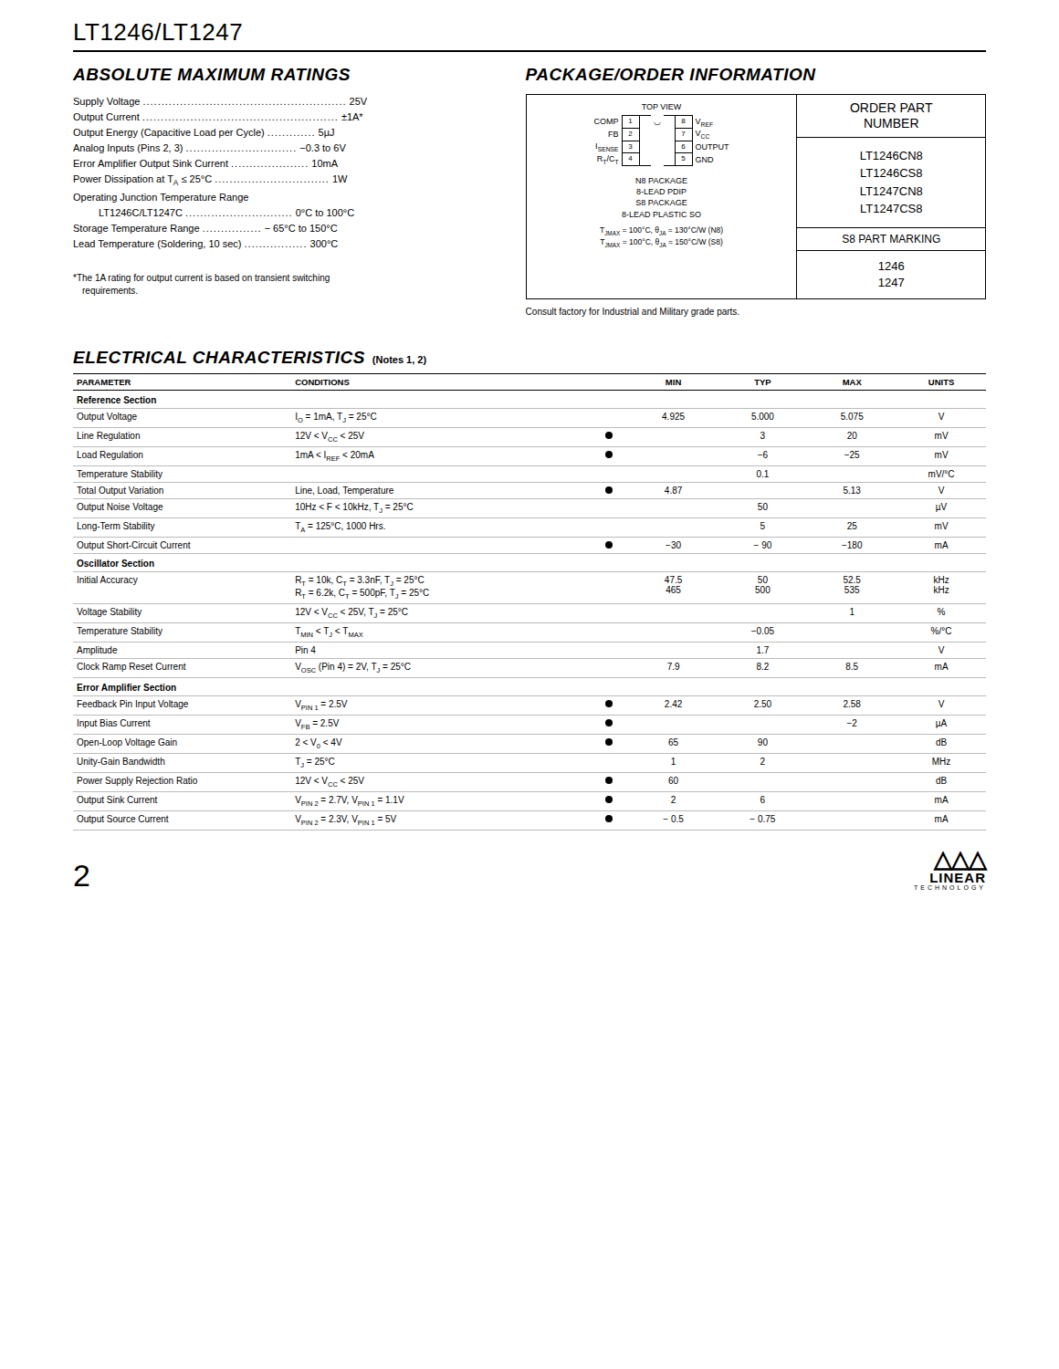LT1246/LT1247
Absolute Maximum Ratings
Supply Voltage ....................................................... 25V
Output Current ..................................................... ±1A*
Output Energy (Capacitive Load per Cycle) ............. 5µJ
Analog Inputs (Pins 2, 3) .............................. −0.3 to 6V
Error Amplifier Output Sink Current ..................... 10mA
Power Dissipation at TA ≤ 25°C ............................... 1W
Operating Junction Temperature Range
LT1246C/LT1247C ............................. 0°C to 100°C
Storage Temperature Range ................ − 65°C to 150°C
Lead Temperature (Soldering, 10 sec) ................. 300°C
*The 1A rating for output current is based on transient switching
requirements.
Package/Order Information
TOP VIEW
| COMP | 1 | | ◡ | | 8 | V REF |
| FB | 2 | | | | 7 | V CC |
| I SENSE | 3 | | | | 6 | OUTPUT |
| R T /C T | 4 | | | | 5 | GND |
N8 PACKAGE
8-LEAD PDIP
S8 PACKAGE
8-LEAD PLASTIC SO
TJMAX = 100°C, θJA = 130°C/W (N8)
TJMAX = 100°C, θJA = 150°C/W (S8)
ORDER PART
NUMBER
LT1246CN8
LT1246CS8
LT1247CN8
LT1247CS8
S8 PART MARKING
1246
1247
Consult factory for Industrial and Military grade parts.
Electrical Characteristics
(Notes 1, 2)
| PARAMETER | CONDITIONS | | MIN | TYP | MAX | UNITS |
| --- | --- | --- | --- | --- | --- | --- |
| Reference Section |
| Output Voltage | I O = 1mA, T J = 25°C | | 4.925 | 5.000 | 5.075 | V |
| Line Regulation | 12V < V CC < 25V | | | 3 | 20 | mV |
| Load Regulation | 1mA < I REF < 20mA | | | −6 | −25 | mV |
| Temperature Stability | | | | 0.1 | | mV/°C |
| Total Output Variation | Line, Load, Temperature | | 4.87 | | 5.13 | V |
| Output Noise Voltage | 10Hz < F < 10kHz, T J = 25°C | | | 50 | | µV |
| Long-Term Stability | T A = 125°C, 1000 Hrs. | | | 5 | 25 | mV |
| Output Short-Circuit Current | | | −30 | − 90 | −180 | mA |
| Oscillator Section |
| Initial Accuracy | R T = 10k, C T = 3.3nF, T J = 25°C R T = 6.2k, C T = 500pF, T J = 25°C | | 47.5 465 | 50 500 | 52.5 535 | kHz kHz |
| Voltage Stability | 12V < V CC < 25V, T J = 25°C | | | | 1 | % |
| Temperature Stability | T MIN < T J < T MAX | | | −0.05 | | %/°C |
| Amplitude | Pin 4 | | | 1.7 | | V |
| Clock Ramp Reset Current | V OSC (Pin 4) = 2V, T J = 25°C | | 7.9 | 8.2 | 8.5 | mA |
| Error Amplifier Section |
| Feedback Pin Input Voltage | V PIN 1 = 2.5V | | 2.42 | 2.50 | 2.58 | V |
| Input Bias Current | V FB = 2.5V | | | | −2 | µA |
| Open-Loop Voltage Gain | 2 < V 0 < 4V | | 65 | 90 | | dB |
| Unity-Gain Bandwidth | T J = 25°C | | 1 | 2 | | MHz |
| Power Supply Rejection Ratio | 12V < V CC < 25V | | 60 | | | dB |
| Output Sink Current | V PIN 2 = 2.7V, V PIN 1 = 1.1V | | 2 | 6 | | mA |
| Output Source Current | V PIN 2 = 2.3V, V PIN 1 = 5V | | − 0.5 | − 0.75 | | mA |
2
△△△
LINEAR
TECHNOLOGY